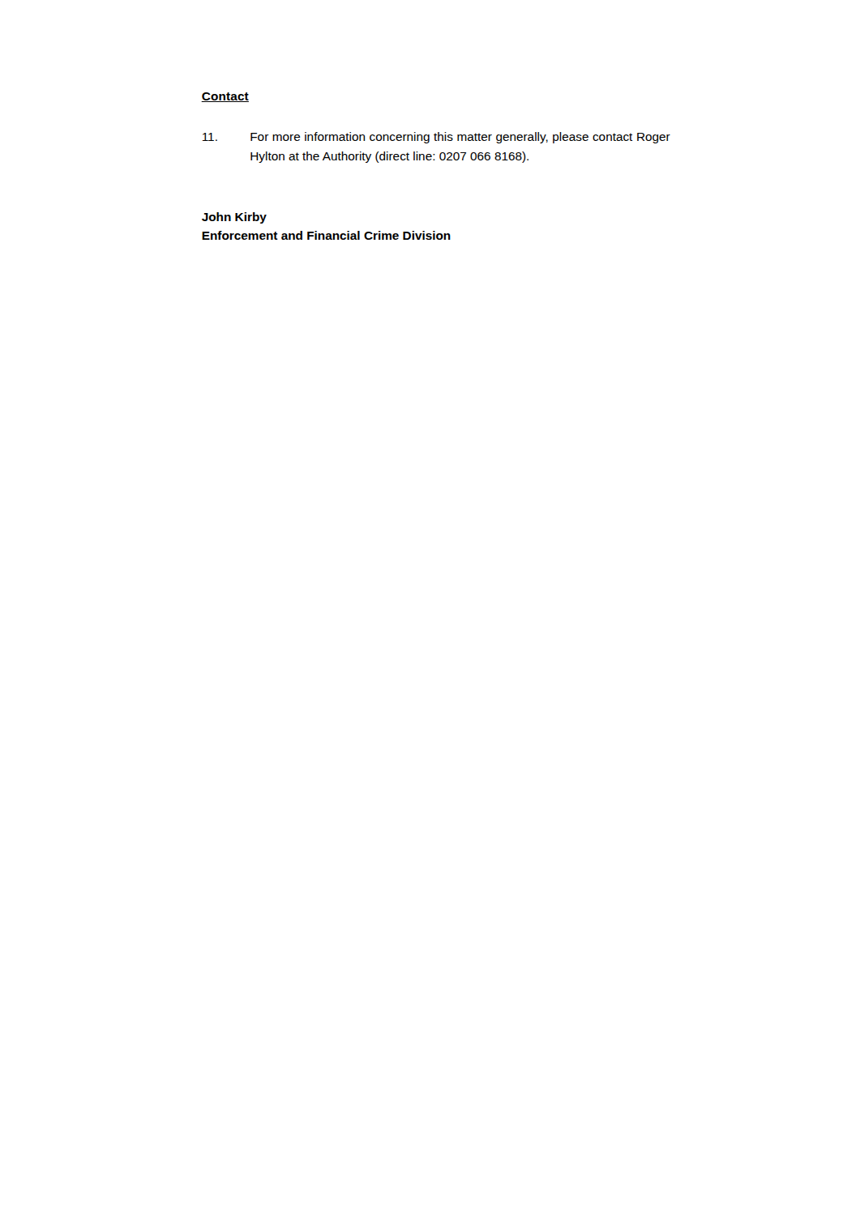Contact
11.
For more information concerning this matter generally, please contact Roger Hylton at the Authority (direct line: 0207 066 8168).
John Kirby
Enforcement and Financial Crime Division